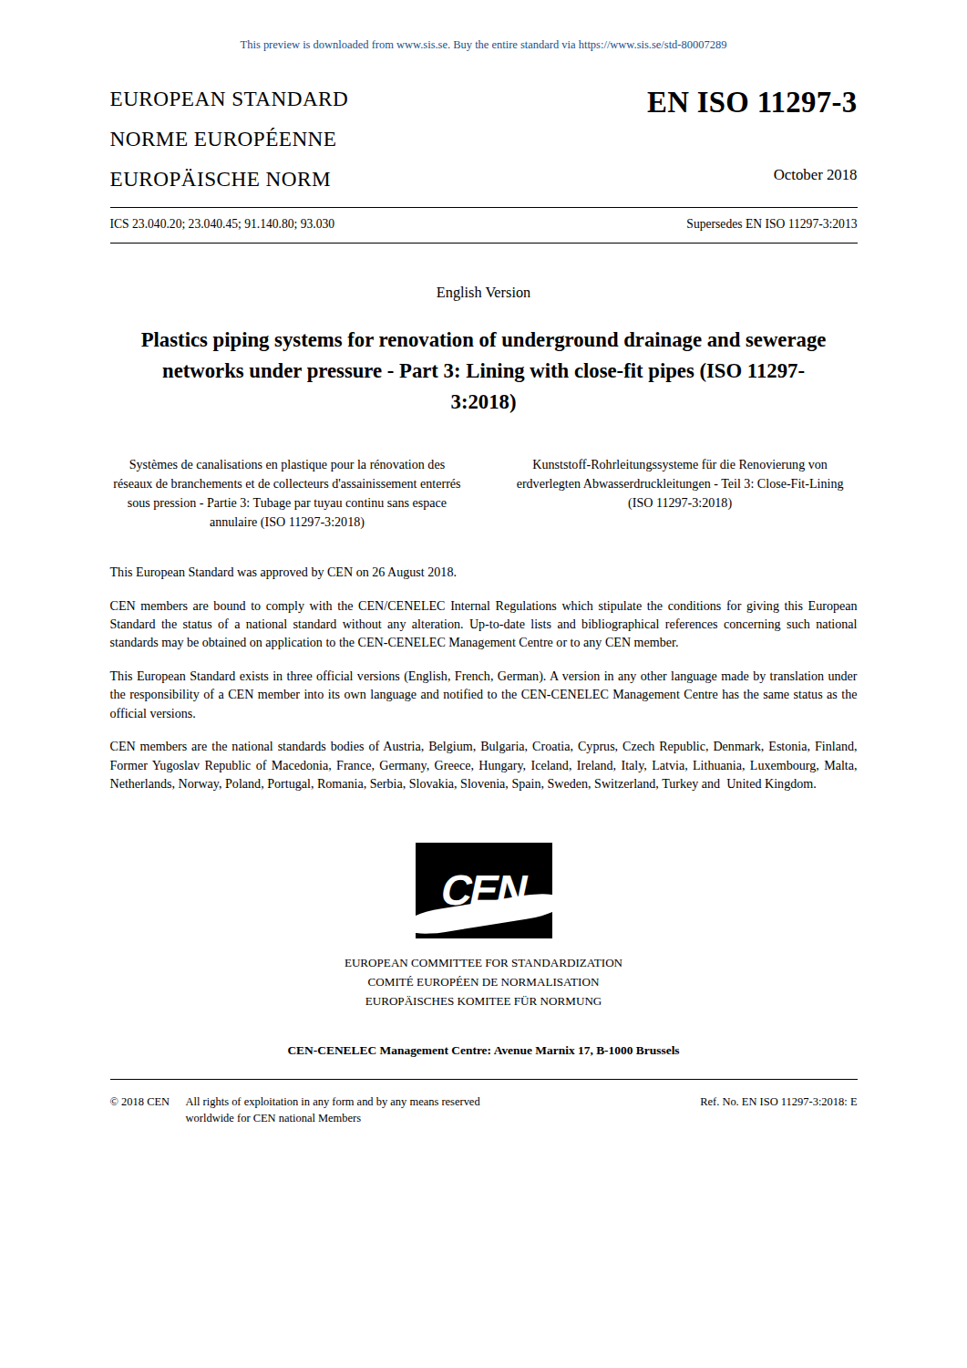This preview is downloaded from www.sis.se. Buy the entire standard via https://www.sis.se/std-80007289
EUROPEAN STANDARD
NORME EUROPÉENNE
EUROPÄISCHE NORM
EN ISO 11297-3
October 2018
ICS 23.040.20; 23.040.45; 91.140.80; 93.030
Supersedes EN ISO 11297-3:2013
English Version
Plastics piping systems for renovation of underground drainage and sewerage networks under pressure - Part 3: Lining with close-fit pipes (ISO 11297-3:2018)
Systèmes de canalisations en plastique pour la rénovation des réseaux de branchements et de collecteurs d'assainissement enterrés sous pression - Partie 3: Tubage par tuyau continu sans espace annulaire (ISO 11297-3:2018)
Kunststoff-Rohrleitungssysteme für die Renovierung von erdverlegten Abwasserdruckleitungen - Teil 3: Close-Fit-Lining (ISO 11297-3:2018)
This European Standard was approved by CEN on 26 August 2018.
CEN members are bound to comply with the CEN/CENELEC Internal Regulations which stipulate the conditions for giving this European Standard the status of a national standard without any alteration. Up-to-date lists and bibliographical references concerning such national standards may be obtained on application to the CEN-CENELEC Management Centre or to any CEN member.
This European Standard exists in three official versions (English, French, German). A version in any other language made by translation under the responsibility of a CEN member into its own language and notified to the CEN-CENELEC Management Centre has the same status as the official versions.
CEN members are the national standards bodies of Austria, Belgium, Bulgaria, Croatia, Cyprus, Czech Republic, Denmark, Estonia, Finland, Former Yugoslav Republic of Macedonia, France, Germany, Greece, Hungary, Iceland, Ireland, Italy, Latvia, Lithuania, Luxembourg, Malta, Netherlands, Norway, Poland, Portugal, Romania, Serbia, Slovakia, Slovenia, Spain, Sweden, Switzerland, Turkey and United Kingdom.
CEN
EUROPEAN COMMITTEE FOR STANDARDIZATION
COMITÉ EUROPÉEN DE NORMALISATION
EUROPÄISCHES KOMITEE FÜR NORMUNG
CEN-CENELEC Management Centre: Avenue Marnix 17, B-1000 Brussels
© 2018 CEN
All rights of exploitation in any form and by any means reserved worldwide for CEN national Members
Ref. No. EN ISO 11297-3:2018: E